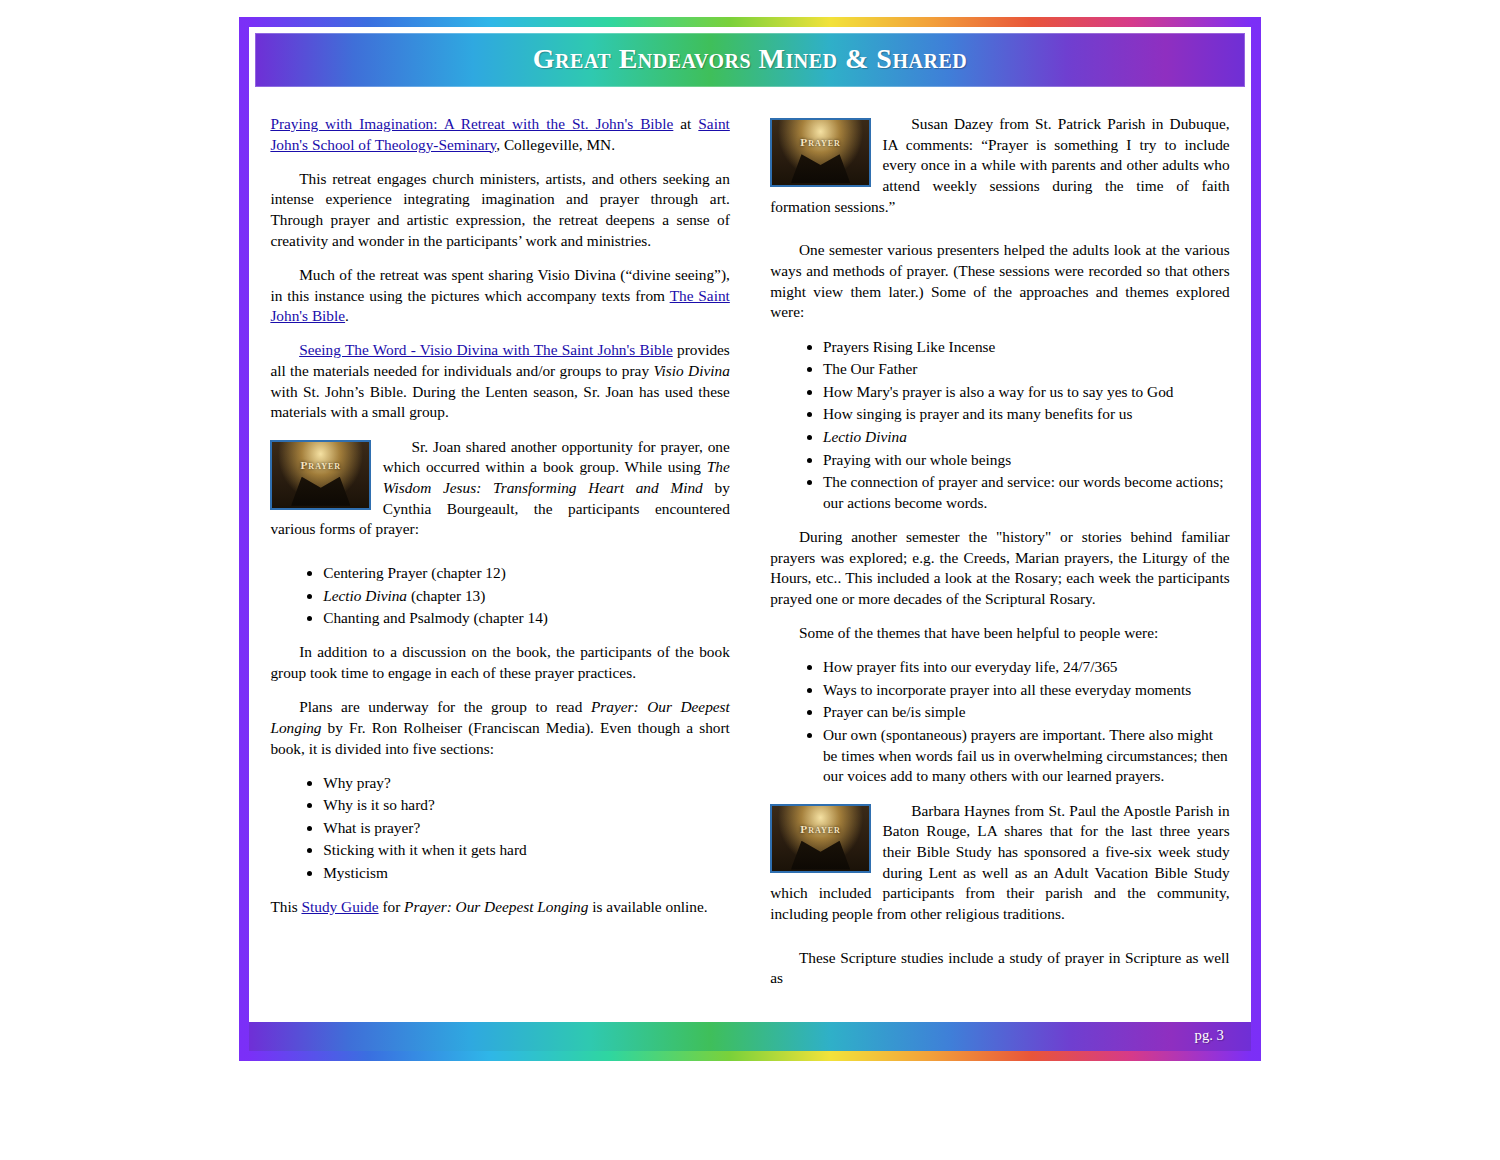Great Endeavors Mined & Shared
Praying with Imagination: A Retreat with the St. John's Bible at Saint John's School of Theology-Seminary, Collegeville, MN.
This retreat engages church ministers, artists, and others seeking an intense experience integrating imagination and prayer through art. Through prayer and artistic expression, the retreat deepens a sense of creativity and wonder in the participants’ work and ministries.
Much of the retreat was spent sharing Visio Divina (“divine seeing”), in this instance using the pictures which accompany texts from The Saint John's Bible.
Seeing The Word - Visio Divina with The Saint John's Bible provides all the materials needed for individuals and/or groups to pray Visio Divina with St. John’s Bible. During the Lenten season, Sr. Joan has used these materials with a small group.
Prayer
Sr. Joan shared another opportunity for prayer, one which occurred within a book group. While using The Wisdom Jesus: Transforming Heart and Mind by Cynthia Bourgeault, the participants encountered various forms of prayer:
Centering Prayer (chapter 12)
Lectio Divina (chapter 13)
Chanting and Psalmody (chapter 14)
In addition to a discussion on the book, the participants of the book group took time to engage in each of these prayer practices.
Plans are underway for the group to read Prayer: Our Deepest Longing by Fr. Ron Rolheiser (Franciscan Media). Even though a short book, it is divided into five sections:
Why pray?
Why is it so hard?
What is prayer?
Sticking with it when it gets hard
Mysticism
This Study Guide for Prayer: Our Deepest Longing is available online.
Prayer
Susan Dazey from St. Patrick Parish in Dubuque, IA comments: “Prayer is something I try to include every once in a while with parents and other adults who attend weekly sessions during the time of faith formation sessions.”
One semester various presenters helped the adults look at the various ways and methods of prayer. (These sessions were recorded so that others might view them later.) Some of the approaches and themes explored were:
Prayers Rising Like Incense
The Our Father
How Mary's prayer is also a way for us to say yes to God
How singing is prayer and its many benefits for us
Lectio Divina
Praying with our whole beings
The connection of prayer and service: our words become actions; our actions become words.
During another semester the "history" or stories behind familiar prayers was explored; e.g. the Creeds, Marian prayers, the Liturgy of the Hours, etc.. This included a look at the Rosary; each week the participants prayed one or more decades of the Scriptural Rosary.
Some of the themes that have been helpful to people were:
How prayer fits into our everyday life, 24/7/365
Ways to incorporate prayer into all these everyday moments
Prayer can be/is simple
Our own (spontaneous) prayers are important. There also might be times when words fail us in overwhelming circumstances; then our voices add to many others with our learned prayers.
Prayer
Barbara Haynes from St. Paul the Apostle Parish in Baton Rouge, LA shares that for the last three years their Bible Study has sponsored a five-six week study during Lent as well as an Adult Vacation Bible Study which included participants from their parish and the community, including people from other religious traditions.
These Scripture studies include a study of prayer in Scripture as well as
pg. 3